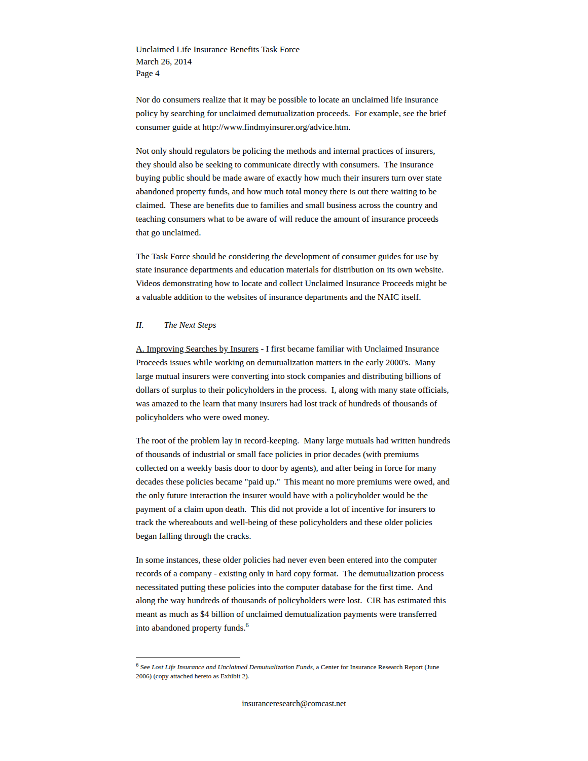Unclaimed Life Insurance Benefits Task Force
March 26, 2014
Page 4
Nor do consumers realize that it may be possible to locate an unclaimed life insurance policy by searching for unclaimed demutualization proceeds. For example, see the brief consumer guide at http://www.findmyinsurer.org/advice.htm.
Not only should regulators be policing the methods and internal practices of insurers, they should also be seeking to communicate directly with consumers. The insurance buying public should be made aware of exactly how much their insurers turn over state abandoned property funds, and how much total money there is out there waiting to be claimed. These are benefits due to families and small business across the country and teaching consumers what to be aware of will reduce the amount of insurance proceeds that go unclaimed.
The Task Force should be considering the development of consumer guides for use by state insurance departments and education materials for distribution on its own website. Videos demonstrating how to locate and collect Unclaimed Insurance Proceeds might be a valuable addition to the websites of insurance departments and the NAIC itself.
II. The Next Steps
A. Improving Searches by Insurers - I first became familiar with Unclaimed Insurance Proceeds issues while working on demutualization matters in the early 2000's. Many large mutual insurers were converting into stock companies and distributing billions of dollars of surplus to their policyholders in the process. I, along with many state officials, was amazed to the learn that many insurers had lost track of hundreds of thousands of policyholders who were owed money.
The root of the problem lay in record-keeping. Many large mutuals had written hundreds of thousands of industrial or small face policies in prior decades (with premiums collected on a weekly basis door to door by agents), and after being in force for many decades these policies became "paid up." This meant no more premiums were owed, and the only future interaction the insurer would have with a policyholder would be the payment of a claim upon death. This did not provide a lot of incentive for insurers to track the whereabouts and well-being of these policyholders and these older policies began falling through the cracks.
In some instances, these older policies had never even been entered into the computer records of a company - existing only in hard copy format. The demutualization process necessitated putting these policies into the computer database for the first time. And along the way hundreds of thousands of policyholders were lost. CIR has estimated this meant as much as $4 billion of unclaimed demutualization payments were transferred into abandoned property funds.6
6 See Lost Life Insurance and Unclaimed Demutualization Funds, a Center for Insurance Research Report (June 2006) (copy attached hereto as Exhibit 2).
insuranceresearch@comcast.net